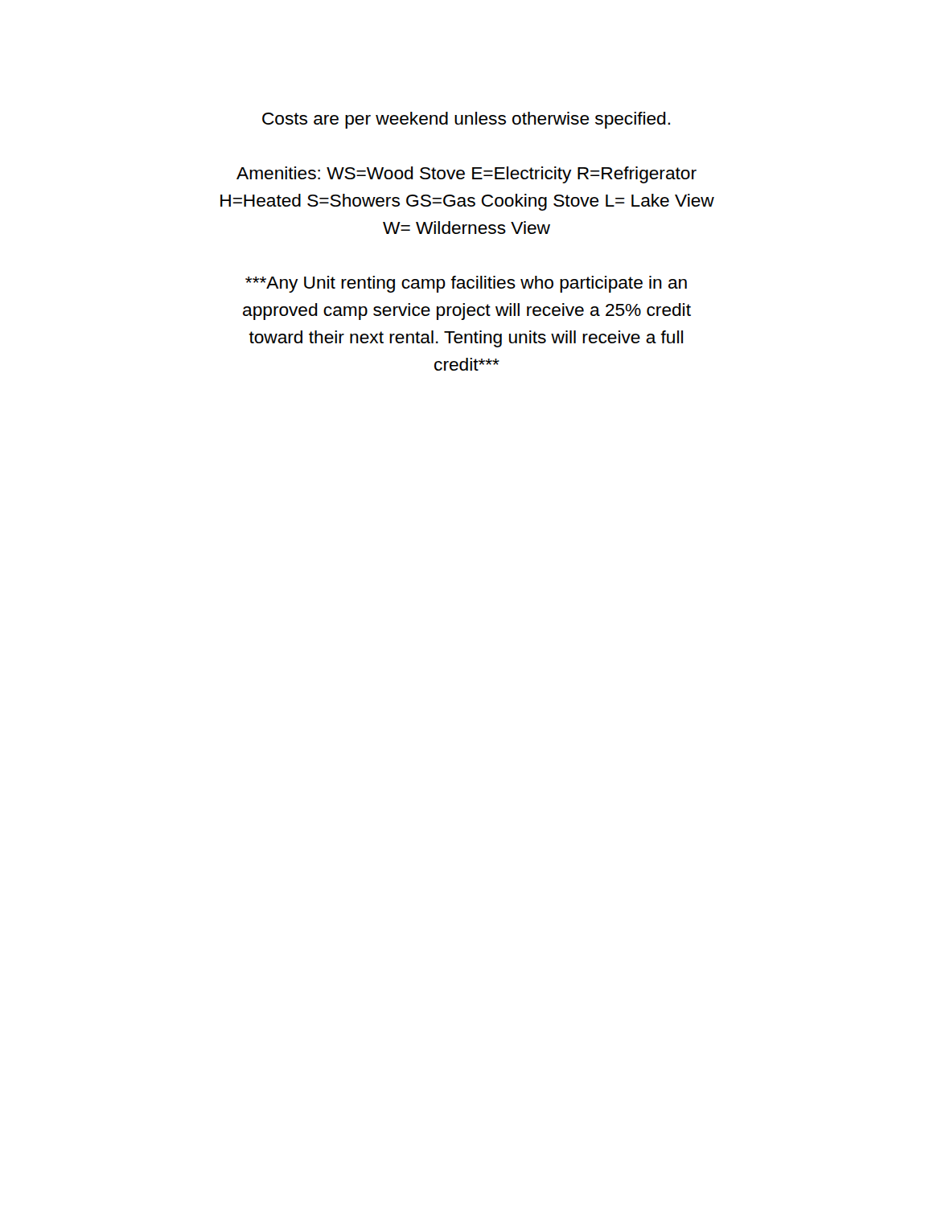Costs are per weekend unless otherwise specified.
Amenities: WS=Wood Stove E=Electricity R=Refrigerator H=Heated S=Showers GS=Gas Cooking Stove L= Lake View W= Wilderness View
***Any Unit renting camp facilities who participate in an approved camp service project will receive a 25% credit toward their next rental. Tenting units will receive a full credit***